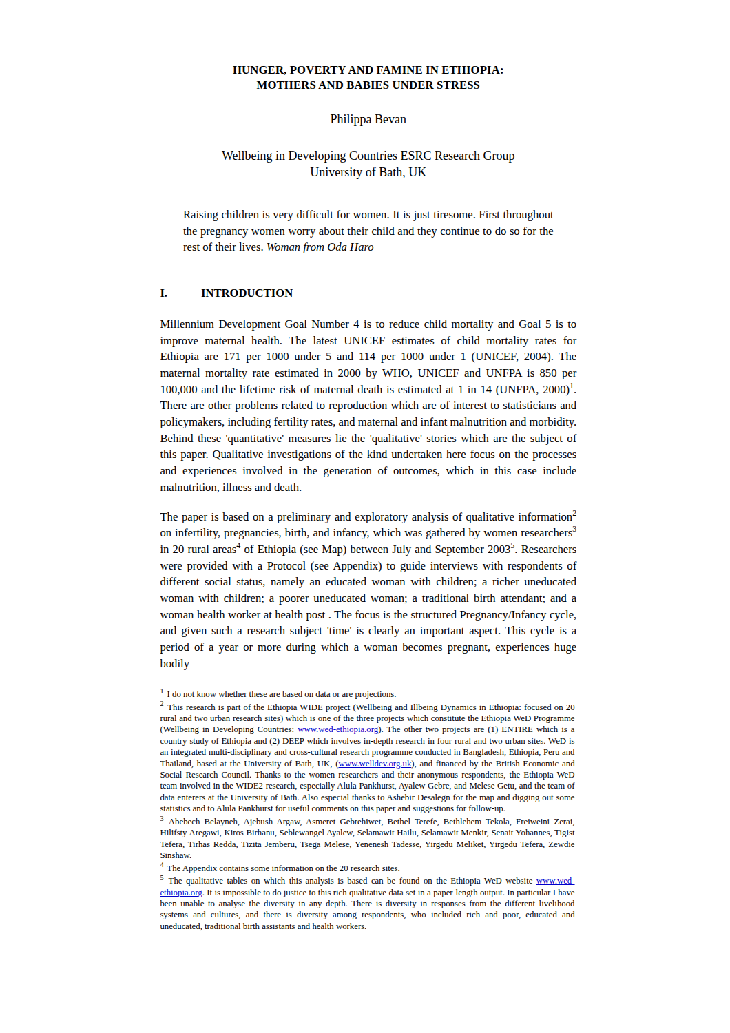Hunger, Poverty and Famine in Ethiopia:
Mothers and Babies Under Stress
Philippa Bevan
Wellbeing in Developing Countries ESRC Research Group
University of Bath, UK
Raising children is very difficult for women. It is just tiresome. First throughout the pregnancy women worry about their child and they continue to do so for the rest of their lives. Woman from Oda Haro
I. Introduction
Millennium Development Goal Number 4 is to reduce child mortality and Goal 5 is to improve maternal health. The latest UNICEF estimates of child mortality rates for Ethiopia are 171 per 1000 under 5 and 114 per 1000 under 1 (UNICEF, 2004). The maternal mortality rate estimated in 2000 by WHO, UNICEF and UNFPA is 850 per 100,000 and the lifetime risk of maternal death is estimated at 1 in 14 (UNFPA, 2000)1. There are other problems related to reproduction which are of interest to statisticians and policymakers, including fertility rates, and maternal and infant malnutrition and morbidity. Behind these 'quantitative' measures lie the 'qualitative' stories which are the subject of this paper. Qualitative investigations of the kind undertaken here focus on the processes and experiences involved in the generation of outcomes, which in this case include malnutrition, illness and death.
The paper is based on a preliminary and exploratory analysis of qualitative information2 on infertility, pregnancies, birth, and infancy, which was gathered by women researchers3 in 20 rural areas4 of Ethiopia (see Map) between July and September 20035. Researchers were provided with a Protocol (see Appendix) to guide interviews with respondents of different social status, namely an educated woman with children; a richer uneducated woman with children; a poorer uneducated woman; a traditional birth attendant; and a woman health worker at health post . The focus is the structured Pregnancy/Infancy cycle, and given such a research subject 'time' is clearly an important aspect. This cycle is a period of a year or more during which a woman becomes pregnant, experiences huge bodily
1 I do not know whether these are based on data or are projections.
2 This research is part of the Ethiopia WIDE project (Wellbeing and Illbeing Dynamics in Ethiopia: focused on 20 rural and two urban research sites) which is one of the three projects which constitute the Ethiopia WeD Programme (Wellbeing in Developing Countries: www.wed-ethiopia.org). The other two projects are (1) ENTIRE which is a country study of Ethiopia and (2) DEEP which involves in-depth research in four rural and two urban sites. WeD is an integrated multi-disciplinary and cross-cultural research programme conducted in Bangladesh, Ethiopia, Peru and Thailand, based at the University of Bath, UK, (www.welldev.org.uk), and financed by the British Economic and Social Research Council. Thanks to the women researchers and their anonymous respondents, the Ethiopia WeD team involved in the WIDE2 research, especially Alula Pankhurst, Ayalew Gebre, and Melese Getu, and the team of data enterers at the University of Bath. Also especial thanks to Ashebir Desalegn for the map and digging out some statistics and to Alula Pankhurst for useful comments on this paper and suggestions for follow-up.
3 Abebech Belayneh, Ajebush Argaw, Asmeret Gebrehiwet, Bethel Terefe, Bethlehem Tekola, Freiweini Zerai, Hilifsty Aregawi, Kiros Birhanu, Seblewangel Ayalew, Selamawit Hailu, Selamawit Menkir, Senait Yohannes, Tigist Tefera, Tirhas Redda, Tizita Jemberu, Tsega Melese, Yenenesh Tadesse, Yirgedu Meliket, Yirgedu Tefera, Zewdie Sinshaw.
4 The Appendix contains some information on the 20 research sites.
5 The qualitative tables on which this analysis is based can be found on the Ethiopia WeD website www.wed-ethiopia.org. It is impossible to do justice to this rich qualitative data set in a paper-length output. In particular I have been unable to analyse the diversity in any depth. There is diversity in responses from the different livelihood systems and cultures, and there is diversity among respondents, who included rich and poor, educated and uneducated, traditional birth assistants and health workers.